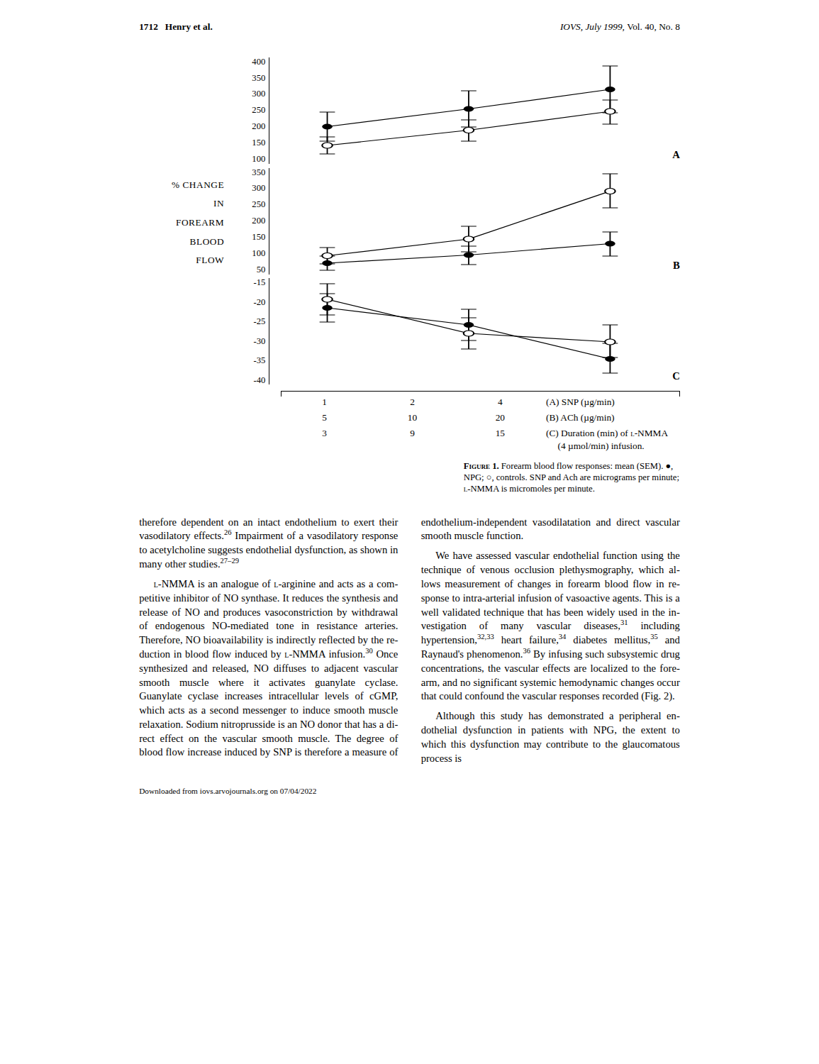1712 Henry et al.
IOVS, July 1999, Vol. 40, No. 8
% CHANGE IN FOREARM BLOOD FLOW
400 350 300 250 200 150 100
A
350 300 250 200 150 100 50
B
-15 -20 -25 -30 -35 -40
C
| 1 | 2 | 4 | (A) SNP (µg/min) |
| 5 | 10 | 20 | (B) ACh (µg/min) |
| 3 | 9 | 15 | (C) Duration (min) of l -NMMA (4 µmol/min) infusion. |
Figure 1. Forearm blood flow responses: mean (SEM). ●, NPG; ○, controls. SNP and Ach are micrograms per minute; l-NMMA is micromoles per minute.
therefore dependent on an intact endothelium to exert their vasodilatory effects.26 Impairment of a vasodilatory response to acetylcholine suggests endothelial dysfunction, as shown in many other studies.27–29
l-NMMA is an analogue of l-arginine and acts as a competitive inhibitor of NO synthase. It reduces the synthesis and release of NO and produces vasoconstriction by withdrawal of endogenous NO-mediated tone in resistance arteries. Therefore, NO bioavailability is indirectly reflected by the reduction in blood flow induced by l-NMMA infusion.30 Once synthesized and released, NO diffuses to adjacent vascular smooth muscle where it activates guanylate cyclase. Guanylate cyclase increases intracellular levels of cGMP, which acts as a second messenger to induce smooth muscle relaxation. Sodium nitroprusside is an NO donor that has a direct effect on the vascular smooth muscle. The degree of blood flow increase induced by SNP is therefore a measure of endothelium-independent vasodilatation and direct vascular smooth muscle function.
We have assessed vascular endothelial function using the technique of venous occlusion plethysmography, which allows measurement of changes in forearm blood flow in response to intra-arterial infusion of vasoactive agents. This is a well validated technique that has been widely used in the investigation of many vascular diseases,31 including hypertension,32,33 heart failure,34 diabetes mellitus,35 and Raynaud's phenomenon.36 By infusing such subsystemic drug concentrations, the vascular effects are localized to the forearm, and no significant systemic hemodynamic changes occur that could confound the vascular responses recorded (Fig. 2).
Although this study has demonstrated a peripheral endothelial dysfunction in patients with NPG, the extent to which this dysfunction may contribute to the glaucomatous process is
Downloaded from iovs.arvojournals.org on 07/04/2022